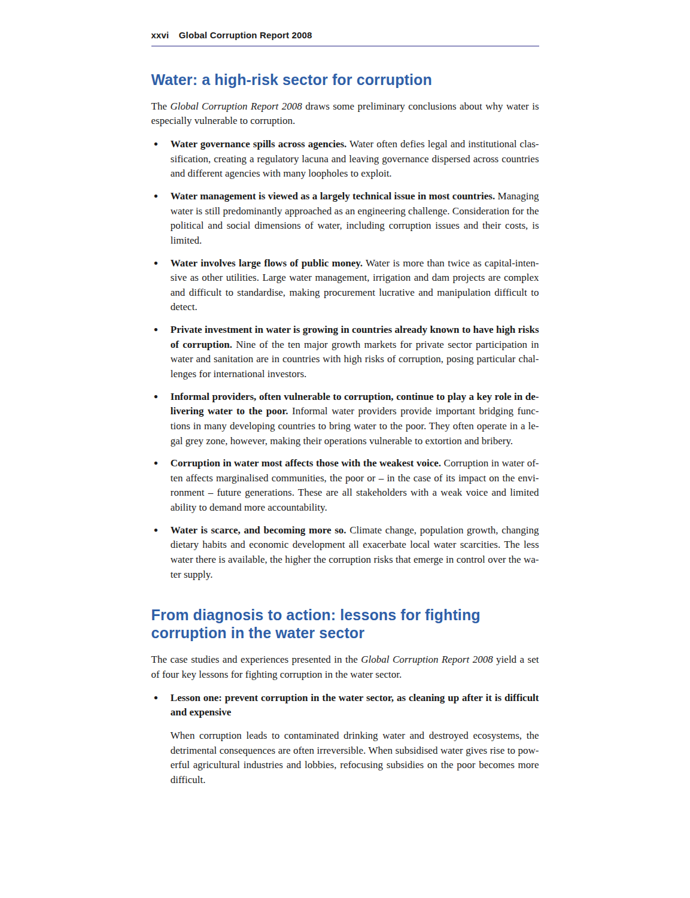xxvi Global Corruption Report 2008
Water: a high-risk sector for corruption
The Global Corruption Report 2008 draws some preliminary conclusions about why water is especially vulnerable to corruption.
Water governance spills across agencies. Water often defies legal and institutional classification, creating a regulatory lacuna and leaving governance dispersed across countries and different agencies with many loopholes to exploit.
Water management is viewed as a largely technical issue in most countries. Managing water is still predominantly approached as an engineering challenge. Consideration for the political and social dimensions of water, including corruption issues and their costs, is limited.
Water involves large flows of public money. Water is more than twice as capital-intensive as other utilities. Large water management, irrigation and dam projects are complex and difficult to standardise, making procurement lucrative and manipulation difficult to detect.
Private investment in water is growing in countries already known to have high risks of corruption. Nine of the ten major growth markets for private sector participation in water and sanitation are in countries with high risks of corruption, posing particular challenges for international investors.
Informal providers, often vulnerable to corruption, continue to play a key role in delivering water to the poor. Informal water providers provide important bridging functions in many developing countries to bring water to the poor. They often operate in a legal grey zone, however, making their operations vulnerable to extortion and bribery.
Corruption in water most affects those with the weakest voice. Corruption in water often affects marginalised communities, the poor or – in the case of its impact on the environment – future generations. These are all stakeholders with a weak voice and limited ability to demand more accountability.
Water is scarce, and becoming more so. Climate change, population growth, changing dietary habits and economic development all exacerbate local water scarcities. The less water there is available, the higher the corruption risks that emerge in control over the water supply.
From diagnosis to action: lessons for fighting corruption in the water sector
The case studies and experiences presented in the Global Corruption Report 2008 yield a set of four key lessons for fighting corruption in the water sector.
Lesson one: prevent corruption in the water sector, as cleaning up after it is difficult and expensive
When corruption leads to contaminated drinking water and destroyed ecosystems, the detrimental consequences are often irreversible. When subsidised water gives rise to powerful agricultural industries and lobbies, refocusing subsidies on the poor becomes more difficult.